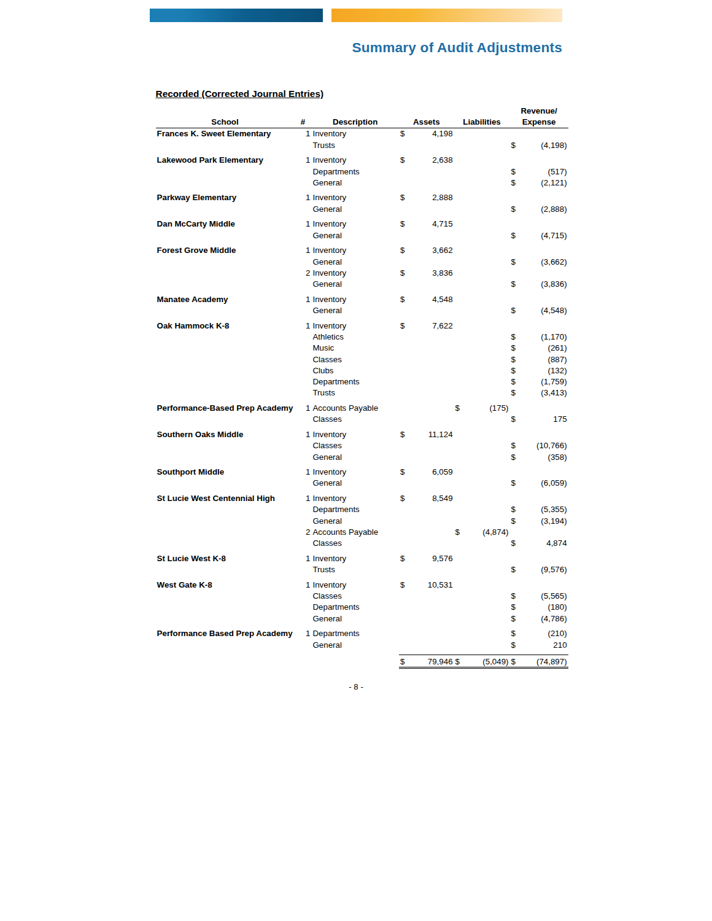Summary of Audit Adjustments
Recorded (Corrected Journal Entries)
| | | | | | Revenue/ |
| --- | --- | --- | --- | --- | --- |
| School | # | Description | Assets | Liabilities | Expense |
| Frances K. Sweet Elementary | 1 | Inventory | $ | 4,198 | | | | |
| | | Trusts | | | | | $ | (4,198) |
| Lakewood Park Elementary | 1 | Inventory | $ | 2,638 | | | | |
| | | Departments | | | | | $ | (517) |
| | | General | | | | | $ | (2,121) |
| Parkway Elementary | 1 | Inventory | $ | 2,888 | | | | |
| | | General | | | | | $ | (2,888) |
| Dan McCarty Middle | 1 | Inventory | $ | 4,715 | | | | |
| | | General | | | | | $ | (4,715) |
| Forest Grove Middle | 1 | Inventory | $ | 3,662 | | | | |
| | | General | | | | | $ | (3,662) |
| | 2 | Inventory | $ | 3,836 | | | | |
| | | General | | | | | $ | (3,836) |
| Manatee Academy | 1 | Inventory | $ | 4,548 | | | | |
| | | General | | | | | $ | (4,548) |
| Oak Hammock K-8 | 1 | Inventory | $ | 7,622 | | | | |
| | | Athletics | | | | | $ | (1,170) |
| | | Music | | | | | $ | (261) |
| | | Classes | | | | | $ | (887) |
| | | Clubs | | | | | $ | (132) |
| | | Departments | | | | | $ | (1,759) |
| | | Trusts | | | | | $ | (3,413) |
| Performance-Based Prep Academy | 1 | Accounts Payable | | | $ | (175) | | |
| | | Classes | | | | | $ | 175 |
| Southern Oaks Middle | 1 | Inventory | $ | 11,124 | | | | |
| | | Classes | | | | | $ | (10,766) |
| | | General | | | | | $ | (358) |
| Southport Middle | 1 | Inventory | $ | 6,059 | | | | |
| | | General | | | | | $ | (6,059) |
| St Lucie West Centennial High | 1 | Inventory | $ | 8,549 | | | | |
| | | Departments | | | | | $ | (5,355) |
| | | General | | | | | $ | (3,194) |
| | 2 | Accounts Payable | | | $ | (4,874) | | |
| | | Classes | | | | | $ | 4,874 |
| St Lucie West K-8 | 1 | Inventory | $ | 9,576 | | | | |
| | | Trusts | | | | | $ | (9,576) |
| West Gate K-8 | 1 | Inventory | $ | 10,531 | | | | |
| | | Classes | | | | | $ | (5,565) |
| | | Departments | | | | | $ | (180) |
| | | General | | | | | $ | (4,786) |
| Performance Based Prep Academy | 1 | Departments | | | | | $ | (210) |
| | | General | | | | | $ | 210 |
| | | | $ | 79,946 | $ | (5,049) | $ | (74,897) |
- 8 -